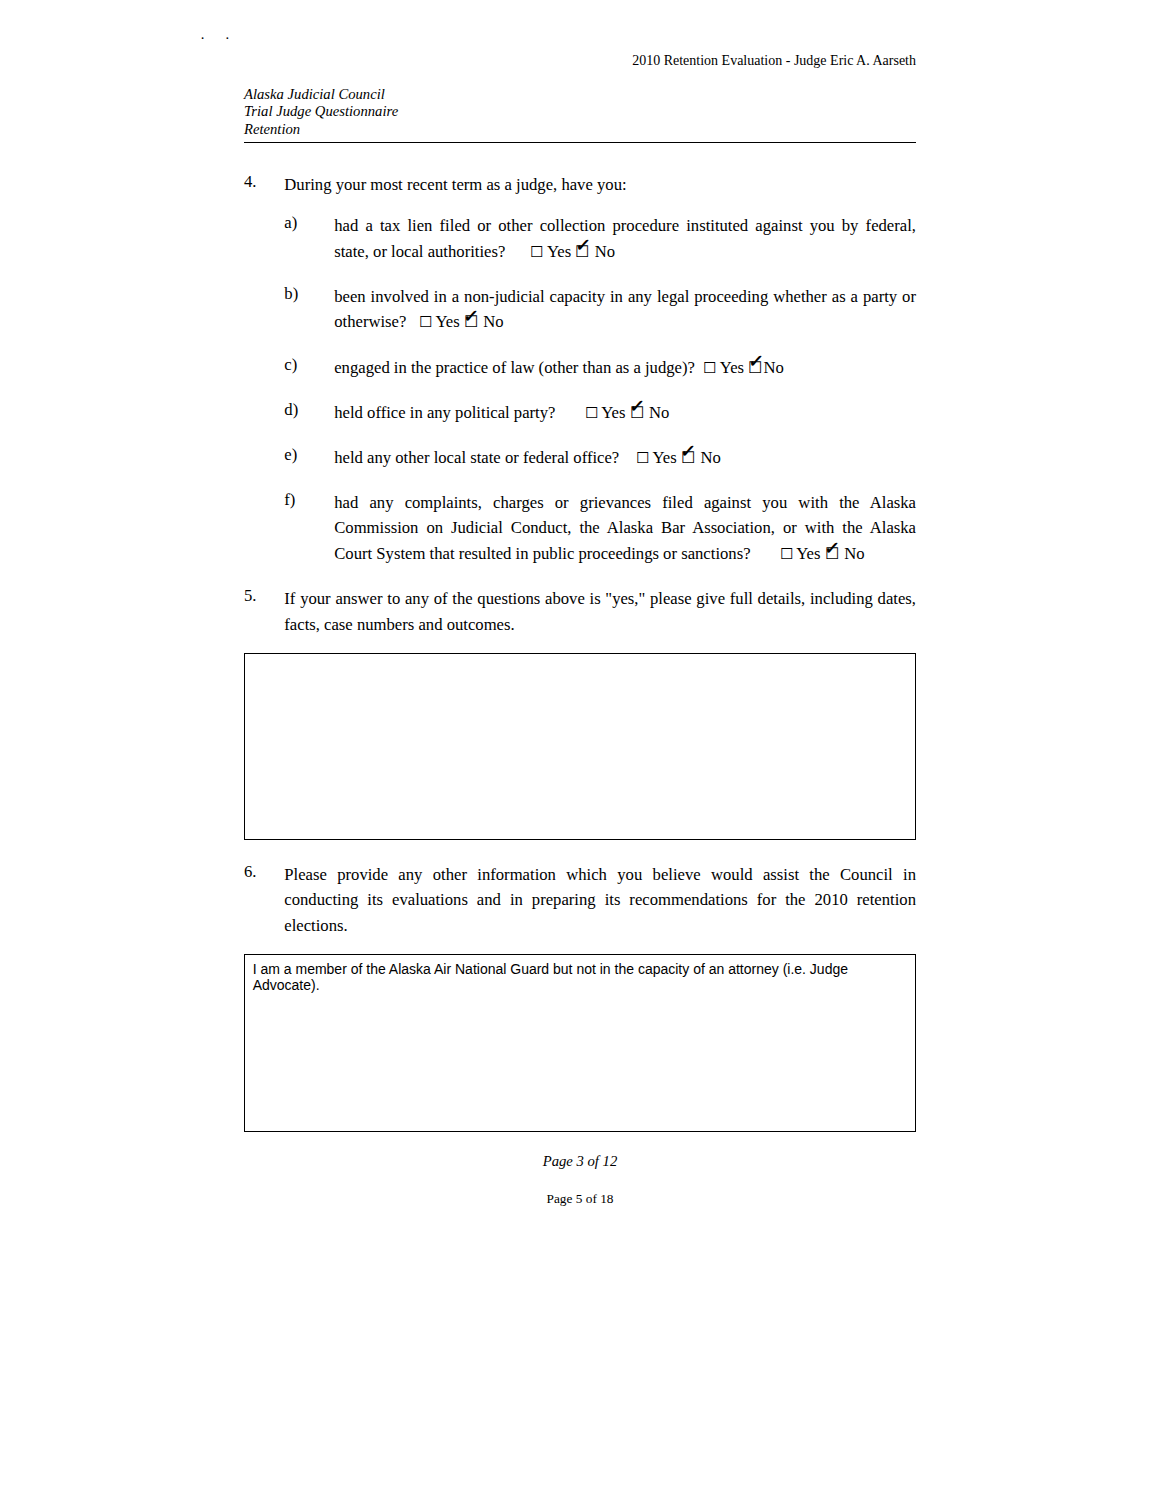..
2010 Retention Evaluation - Judge Eric A. Aarseth
Alaska Judicial Council
Trial Judge Questionnaire
Retention
4.
During your most recent term as a judge, have you:
a)
had a tax lien filed or other collection procedure instituted against you by federal, state, or local authorities? ☐ Yes No
b)
been involved in a non-judicial capacity in any legal proceeding whether as a party or otherwise? ☐ Yes No
c)
engaged in the practice of law (other than as a judge)? ☐ Yes No
d)
held office in any political party? ☐ Yes No
e)
held any other local state or federal office? ☐ Yes No
f)
had any complaints, charges or grievances filed against you with the Alaska Commission on Judicial Conduct, the Alaska Bar Association, or with the Alaska Court System that resulted in public proceedings or sanctions? ☐ Yes No
5.
If your answer to any of the questions above is "yes," please give full details, including dates, facts, case numbers and outcomes.
6.
Please provide any other information which you believe would assist the Council in conducting its evaluations and in preparing its recommendations for the 2010 retention elections.
I am a member of the Alaska Air National Guard but not in the capacity of an attorney (i.e. Judge Advocate).
Page 3 of 12
Page 5 of 18